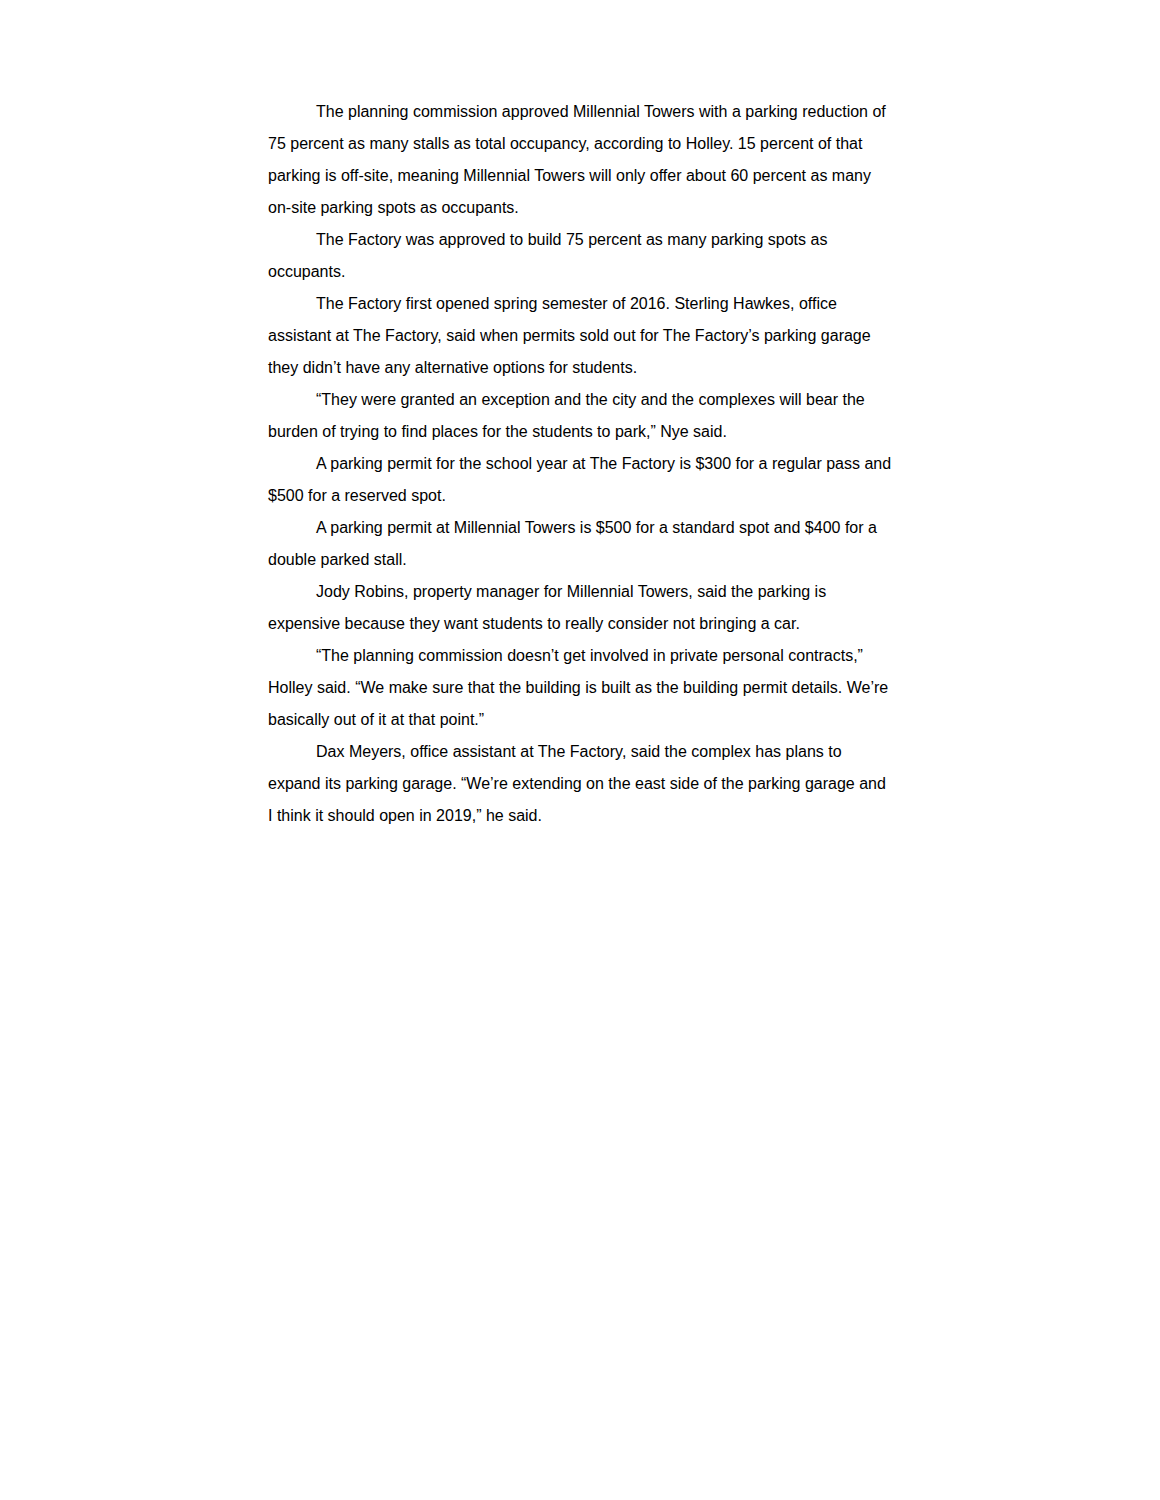The planning commission approved Millennial Towers with a parking reduction of 75 percent as many stalls as total occupancy, according to Holley. 15 percent of that parking is off-site, meaning Millennial Towers will only offer about 60 percent as many on-site parking spots as occupants.
The Factory was approved to build 75 percent as many parking spots as occupants.
The Factory first opened spring semester of 2016. Sterling Hawkes, office assistant at The Factory, said when permits sold out for The Factory’s parking garage they didn’t have any alternative options for students.
“They were granted an exception and the city and the complexes will bear the burden of trying to find places for the students to park,” Nye said.
A parking permit for the school year at The Factory is $300 for a regular pass and $500 for a reserved spot.
A parking permit at Millennial Towers is $500 for a standard spot and $400 for a double parked stall.
Jody Robins, property manager for Millennial Towers, said the parking is expensive because they want students to really consider not bringing a car.
“The planning commission doesn’t get involved in private personal contracts,” Holley said. “We make sure that the building is built as the building permit details. We’re basically out of it at that point.”
Dax Meyers, office assistant at The Factory, said the complex has plans to expand its parking garage. “We’re extending on the east side of the parking garage and I think it should open in 2019,” he said.